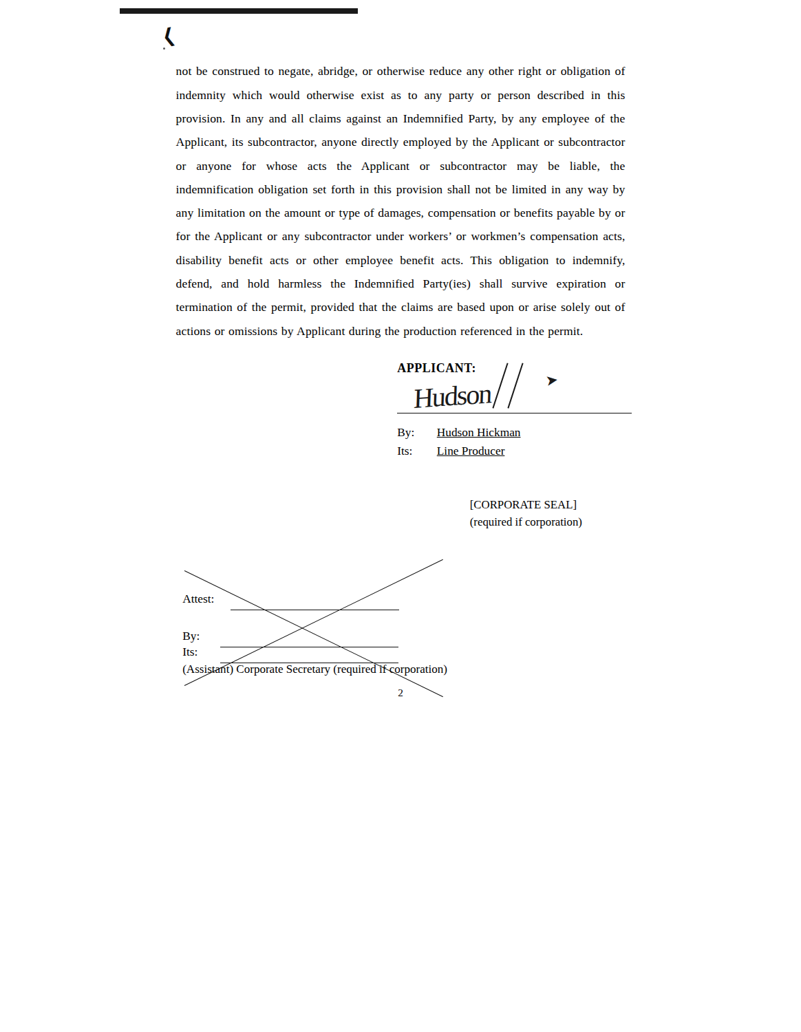❬
not be construed to negate, abridge, or otherwise reduce any other right or obligation of indemnity which would otherwise exist as to any party or person described in this provision. In any and all claims against an Indemnified Party, by any employee of the Applicant, its subcontractor, anyone directly employed by the Applicant or subcontractor or anyone for whose acts the Applicant or subcontractor may be liable, the indemnification obligation set forth in this provision shall not be limited in any way by any limitation on the amount or type of damages, compensation or benefits payable by or for the Applicant or any subcontractor under workers’ or workmen’s compensation acts, disability benefit acts or other employee benefit acts. This obligation to indemnify, defend, and hold harmless the Indemnified Party(ies) shall survive expiration or termination of the permit, provided that the claims are based upon or arise solely out of actions or omissions by Applicant during the production referenced in the permit.
APPLICANT:
Hudson
➤
By: Hudson Hickman
Its: Line Producer
[CORPORATE SEAL]
(required if corporation)
Attest:
By:
Its:
(Assistant) Corporate Secretary (required if corporation)
2